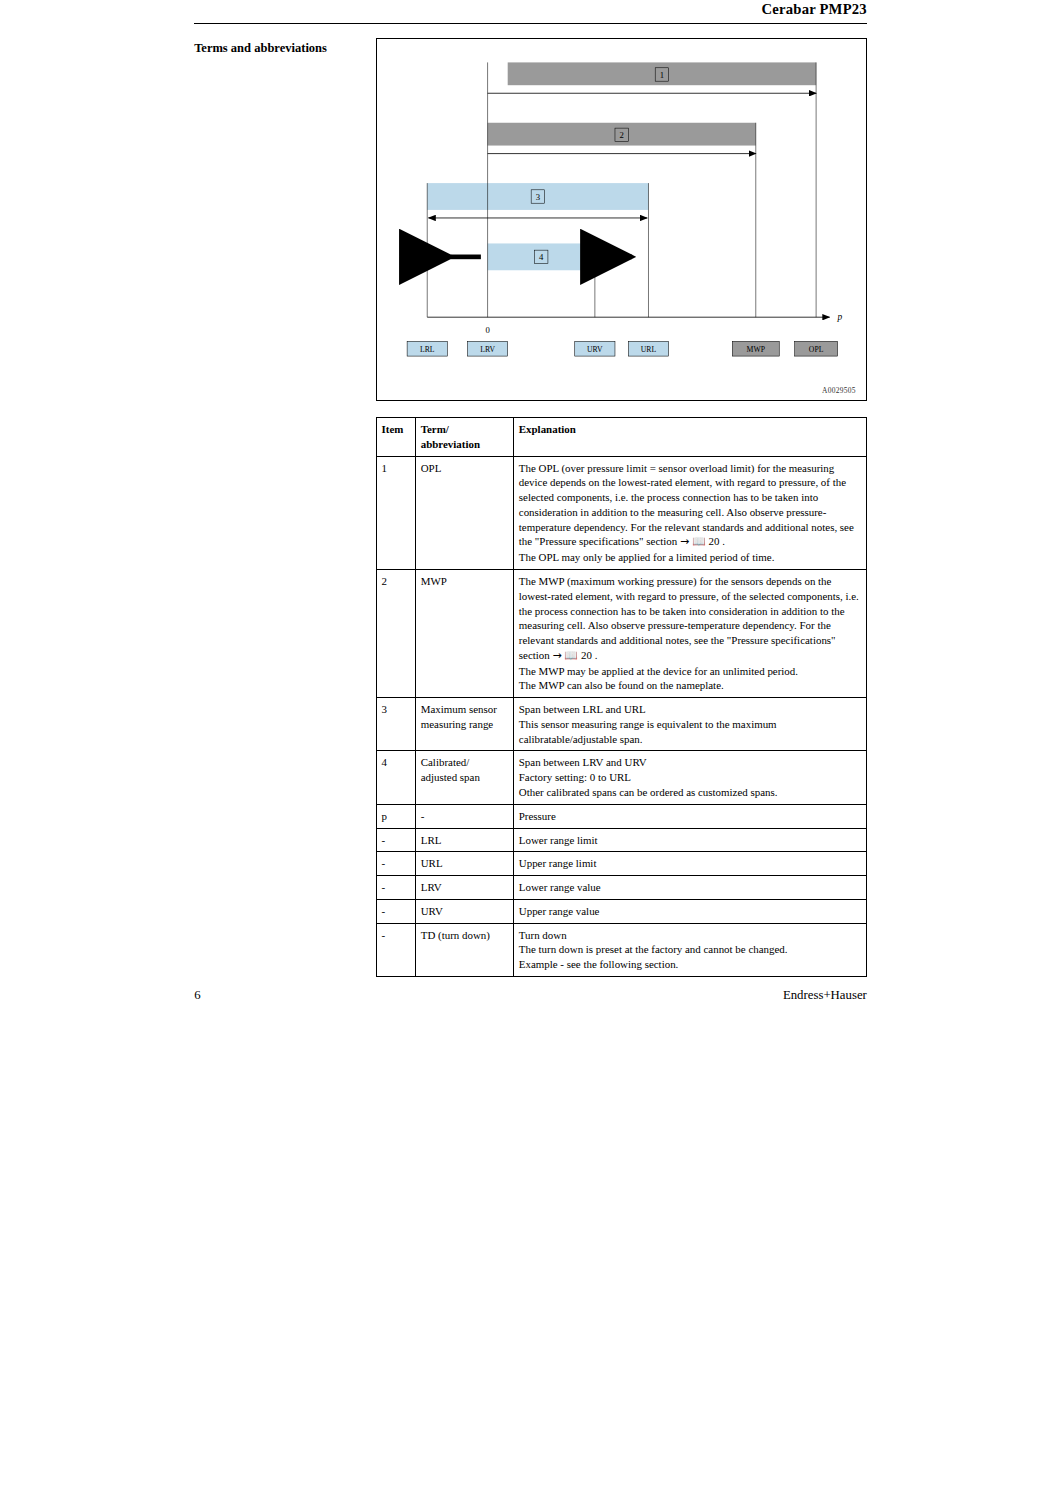Cerabar PMP23
Terms and abbreviations
1 1 2 3 4 p 0 LRL LRV URV URL MWP OPL
A0029505
Terms and abbreviations
| Item | Term/ abbreviation | Explanation |
| --- | --- | --- |
| 1 | OPL | The OPL (over pressure limit = sensor overload limit) for the measuring device depends on the lowest-rated element, with regard to pressure, of the selected components, i.e. the process connection has to be taken into consideration in addition to the measuring cell. Also observe pressure-temperature dependency. For the relevant standards and additional notes, see the "Pressure specifications" section → 📖 20 . The OPL may only be applied for a limited period of time. |
| 2 | MWP | The MWP (maximum working pressure) for the sensors depends on the lowest-rated element, with regard to pressure, of the selected components, i.e. the process connection has to be taken into consideration in addition to the measuring cell. Also observe pressure-temperature dependency. For the relevant standards and additional notes, see the "Pressure specifications" section → 📖 20 . The MWP may be applied at the device for an unlimited period. The MWP can also be found on the nameplate. |
| 3 | Maximum sensor measuring range | Span between LRL and URL This sensor measuring range is equivalent to the maximum calibratable/adjustable span. |
| 4 | Calibrated/ adjusted span | Span between LRV and URV Factory setting: 0 to URL Other calibrated spans can be ordered as customized spans. |
| p | - | Pressure |
| - | LRL | Lower range limit |
| - | URL | Upper range limit |
| - | LRV | Lower range value |
| - | URV | Upper range value |
| - | TD (turn down) | Turn down The turn down is preset at the factory and cannot be changed. Example - see the following section. |
6
Endress+Hauser